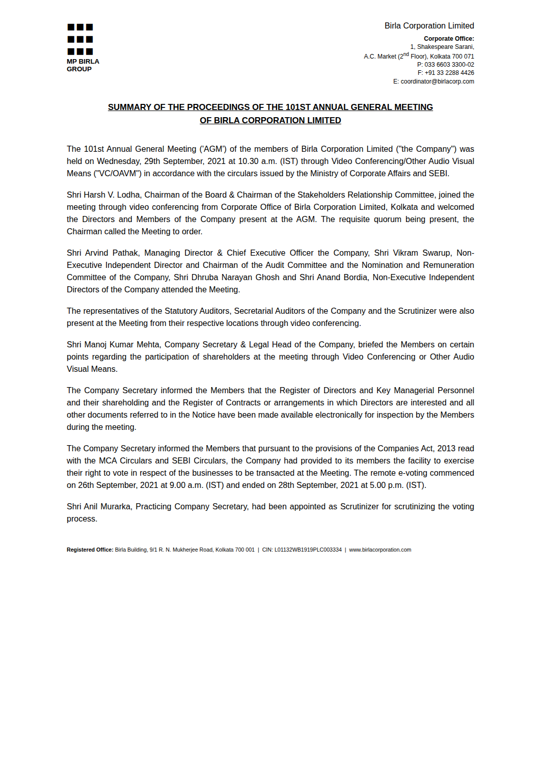■■■
■■■
■■■ MP BIRLA
GROUP
Birla Corporation Limited
Corporate Office:
1, Shakespeare Sarani,
A.C. Market (2nd Floor), Kolkata 700 071
P: 033 6603 3300-02
F: +91 33 2288 4426
E: coordinator@birlacorp.com
SUMMARY OF THE PROCEEDINGS OF THE 101ST ANNUAL GENERAL MEETING
OF BIRLA CORPORATION LIMITED
The 101st Annual General Meeting ('AGM') of the members of Birla Corporation Limited ("the Company") was held on Wednesday, 29th September, 2021 at 10.30 a.m. (IST) through Video Conferencing/Other Audio Visual Means ("VC/OAVM") in accordance with the circulars issued by the Ministry of Corporate Affairs and SEBI.
Shri Harsh V. Lodha, Chairman of the Board & Chairman of the Stakeholders Relationship Committee, joined the meeting through video conferencing from Corporate Office of Birla Corporation Limited, Kolkata and welcomed the Directors and Members of the Company present at the AGM. The requisite quorum being present, the Chairman called the Meeting to order.
Shri Arvind Pathak, Managing Director & Chief Executive Officer the Company, Shri Vikram Swarup, Non-Executive Independent Director and Chairman of the Audit Committee and the Nomination and Remuneration Committee of the Company, Shri Dhruba Narayan Ghosh and Shri Anand Bordia, Non-Executive Independent Directors of the Company attended the Meeting.
The representatives of the Statutory Auditors, Secretarial Auditors of the Company and the Scrutinizer were also present at the Meeting from their respective locations through video conferencing.
Shri Manoj Kumar Mehta, Company Secretary & Legal Head of the Company, briefed the Members on certain points regarding the participation of shareholders at the meeting through Video Conferencing or Other Audio Visual Means.
The Company Secretary informed the Members that the Register of Directors and Key Managerial Personnel and their shareholding and the Register of Contracts or arrangements in which Directors are interested and all other documents referred to in the Notice have been made available electronically for inspection by the Members during the meeting.
The Company Secretary informed the Members that pursuant to the provisions of the Companies Act, 2013 read with the MCA Circulars and SEBI Circulars, the Company had provided to its members the facility to exercise their right to vote in respect of the businesses to be transacted at the Meeting. The remote e-voting commenced on 26th September, 2021 at 9.00 a.m. (IST) and ended on 28th September, 2021 at 5.00 p.m. (IST).
Shri Anil Murarka, Practicing Company Secretary, had been appointed as Scrutinizer for scrutinizing the voting process.
Registered Office: Birla Building, 9/1 R. N. Mukherjee Road, Kolkata 700 001 | CIN: L01132WB1919PLC003334 | www.birlacorporation.com